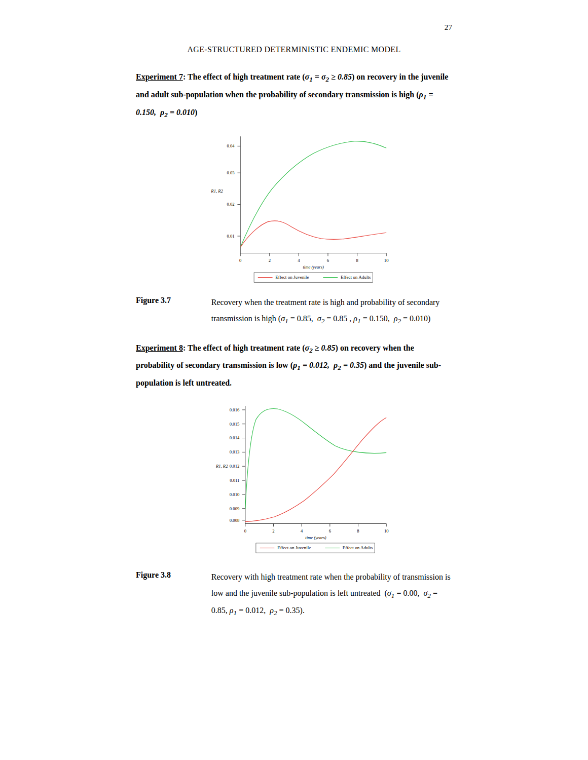27
AGE-STRUCTURED DETERMINISTIC ENDEMIC MODEL
Experiment 7: The effect of high treatment rate (σ1 = σ2 ≥ 0.85) on recovery in the juvenile and adult sub-population when the probability of secondary transmission is high (ρ1 = 0.150, ρ2 = 0.010)
0.04 0.03 0.02 0.01 R1, R2 0 2 4 6 8 10 time (years) Effect on Juvenile Effect on Adults
Figure 3.7
Recovery when the treatment rate is high and probability of secondary transmission is high (σ1 = 0.85, σ2 = 0.85 , ρ1 = 0.150, ρ2 = 0.010)
Experiment 8: The effect of high treatment rate (σ2 ≥ 0.85) on recovery when the probability of secondary transmission is low (ρ1 = 0.012, ρ2 = 0.35) and the juvenile sub-population is left untreated.
0.016 0.015 0.014 0.013 0.012 0.011 0.010 0.009 0.008 R1, R2 0 2 4 6 8 10 time (years) Effect on Juvenile Effect on Adults
Figure 3.8
Recovery with high treatment rate when the probability of transmission is low and the juvenile sub-population is left untreated (σ1 = 0.00, σ2 = 0.85, ρ1 = 0.012, ρ2 = 0.35).